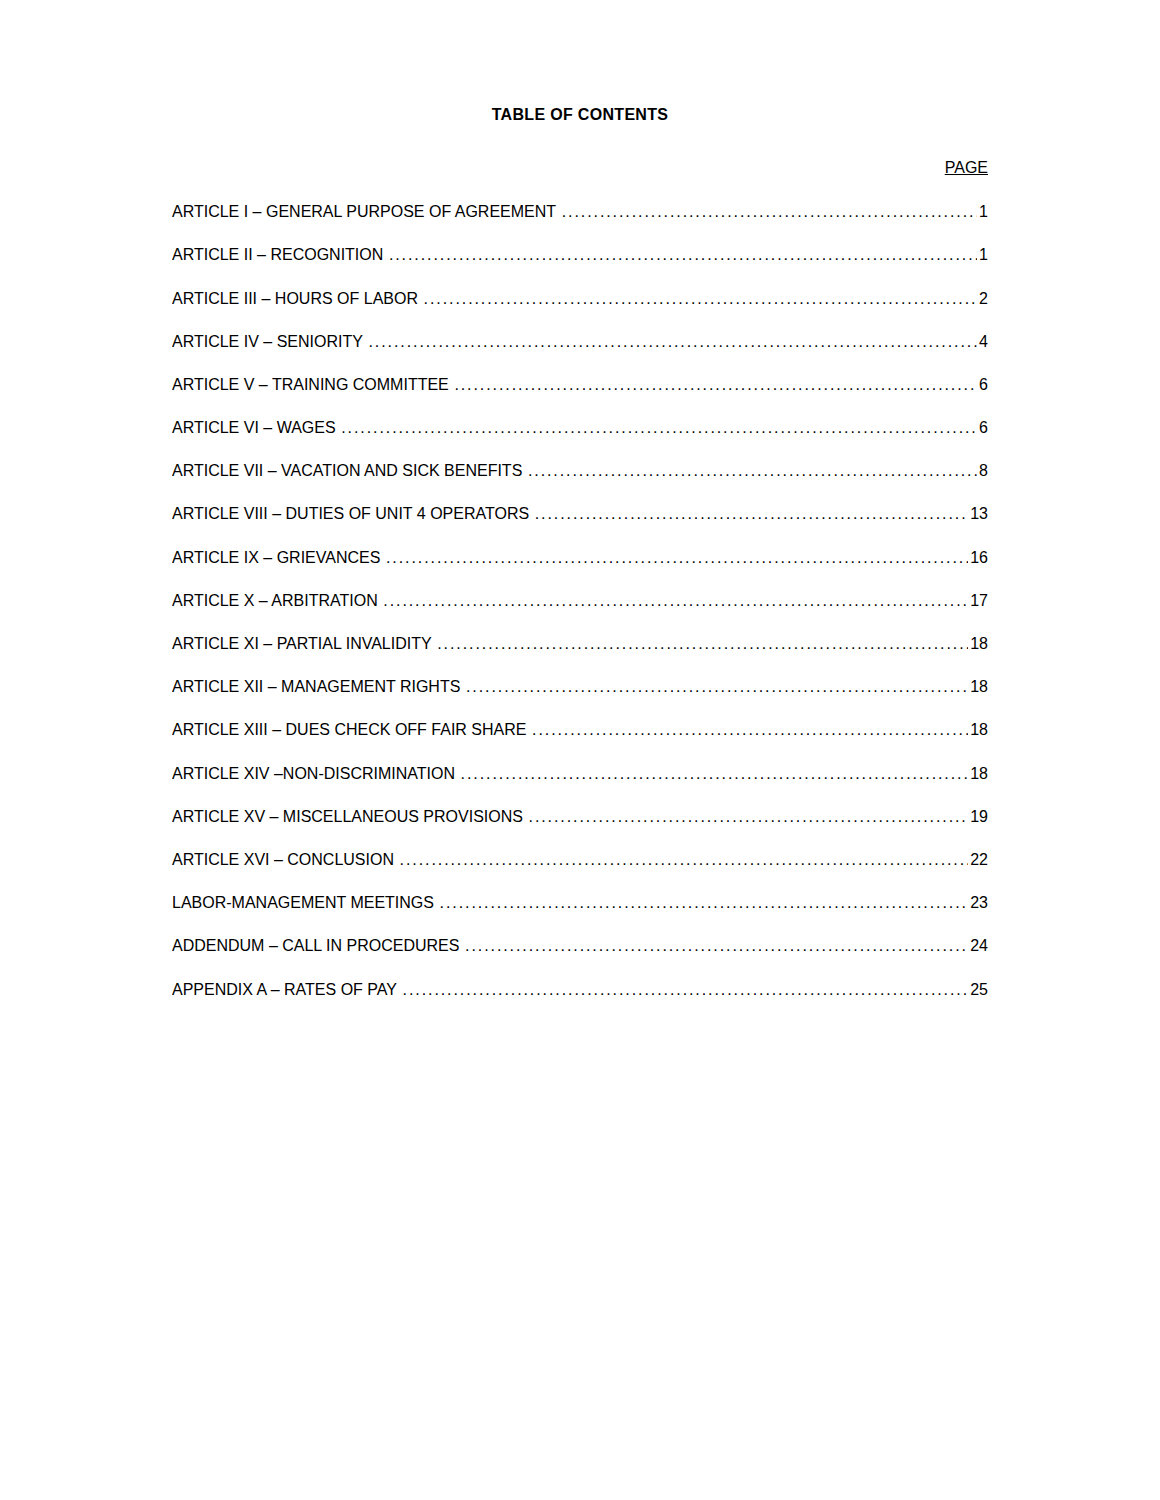TABLE OF CONTENTS
PAGE
ARTICLE I – GENERAL PURPOSE OF AGREEMENT ......................................................................................... 1
ARTICLE II – RECOGNITION ......................................................................................................... 1
ARTICLE III – HOURS OF LABOR .................................................................................................. 2
ARTICLE IV – SENIORITY ........................................................................................................... 4
ARTICLE V – TRAINING COMMITTEE ......................................................................................... 6
ARTICLE VI – WAGES .............................................................................................................. 6
ARTICLE VII – VACATION AND SICK BENEFITS ............................................................................ 8
ARTICLE VIII – DUTIES OF UNIT 4 OPERATORS .......................................................................... 13
ARTICLE IX – GRIEVANCES ....................................................................................................... 16
ARTICLE X – ARBITRATION ....................................................................................................... 17
ARTICLE XI – PARTIAL INVALIDITY ........................................................................................... 18
ARTICLE XII – MANAGEMENT RIGHTS ....................................................................................... 18
ARTICLE XIII – DUES CHECK OFF FAIR SHARE ........................................................................... 18
ARTICLE XIV –NON-DISCRIMINATION ....................................................................................... 18
ARTICLE XV – MISCELLANEOUS PROVISIONS ........................................................................... 19
ARTICLE XVI – CONCLUSION .................................................................................................... 22
LABOR-MANAGEMENT MEETINGS ............................................................................................. 23
ADDENDUM – CALL IN PROCEDURES ....................................................................................... 24
APPENDIX A – RATES OF PAY ................................................................................................... 25